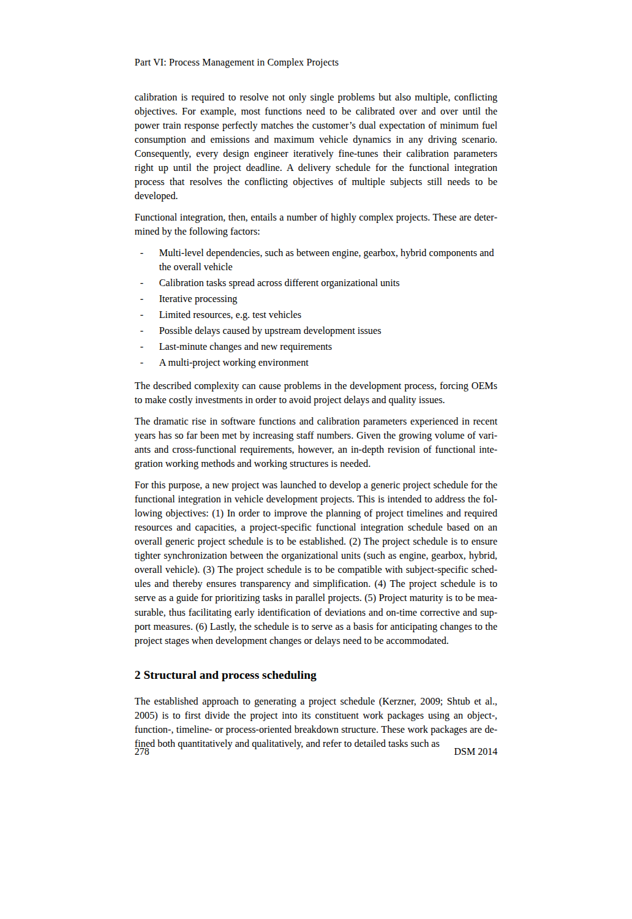Part VI: Process Management in Complex Projects
calibration is required to resolve not only single problems but also multiple, conflicting objectives. For example, most functions need to be calibrated over and over until the power train response perfectly matches the customer’s dual expectation of minimum fuel consumption and emissions and maximum vehicle dynamics in any driving scenario. Consequently, every design engineer iteratively fine-tunes their calibration parameters right up until the project deadline. A delivery schedule for the functional integration process that resolves the conflicting objectives of multiple subjects still needs to be developed.
Functional integration, then, entails a number of highly complex projects. These are determined by the following factors:
Multi-level dependencies, such as between engine, gearbox, hybrid components and the overall vehicle
Calibration tasks spread across different organizational units
Iterative processing
Limited resources, e.g. test vehicles
Possible delays caused by upstream development issues
Last-minute changes and new requirements
A multi-project working environment
The described complexity can cause problems in the development process, forcing OEMs to make costly investments in order to avoid project delays and quality issues.
The dramatic rise in software functions and calibration parameters experienced in recent years has so far been met by increasing staff numbers. Given the growing volume of variants and cross-functional requirements, however, an in-depth revision of functional integration working methods and working structures is needed.
For this purpose, a new project was launched to develop a generic project schedule for the functional integration in vehicle development projects. This is intended to address the following objectives: (1) In order to improve the planning of project timelines and required resources and capacities, a project-specific functional integration schedule based on an overall generic project schedule is to be established. (2) The project schedule is to ensure tighter synchronization between the organizational units (such as engine, gearbox, hybrid, overall vehicle). (3) The project schedule is to be compatible with subject-specific schedules and thereby ensures transparency and simplification. (4) The project schedule is to serve as a guide for prioritizing tasks in parallel projects. (5) Project maturity is to be measurable, thus facilitating early identification of deviations and on-time corrective and support measures. (6) Lastly, the schedule is to serve as a basis for anticipating changes to the project stages when development changes or delays need to be accommodated.
2 Structural and process scheduling
The established approach to generating a project schedule (Kerzner, 2009; Shtub et al., 2005) is to first divide the project into its constituent work packages using an object-, function-, timeline- or process-oriented breakdown structure. These work packages are defined both quantitatively and qualitatively, and refer to detailed tasks such as
278 DSM 2014